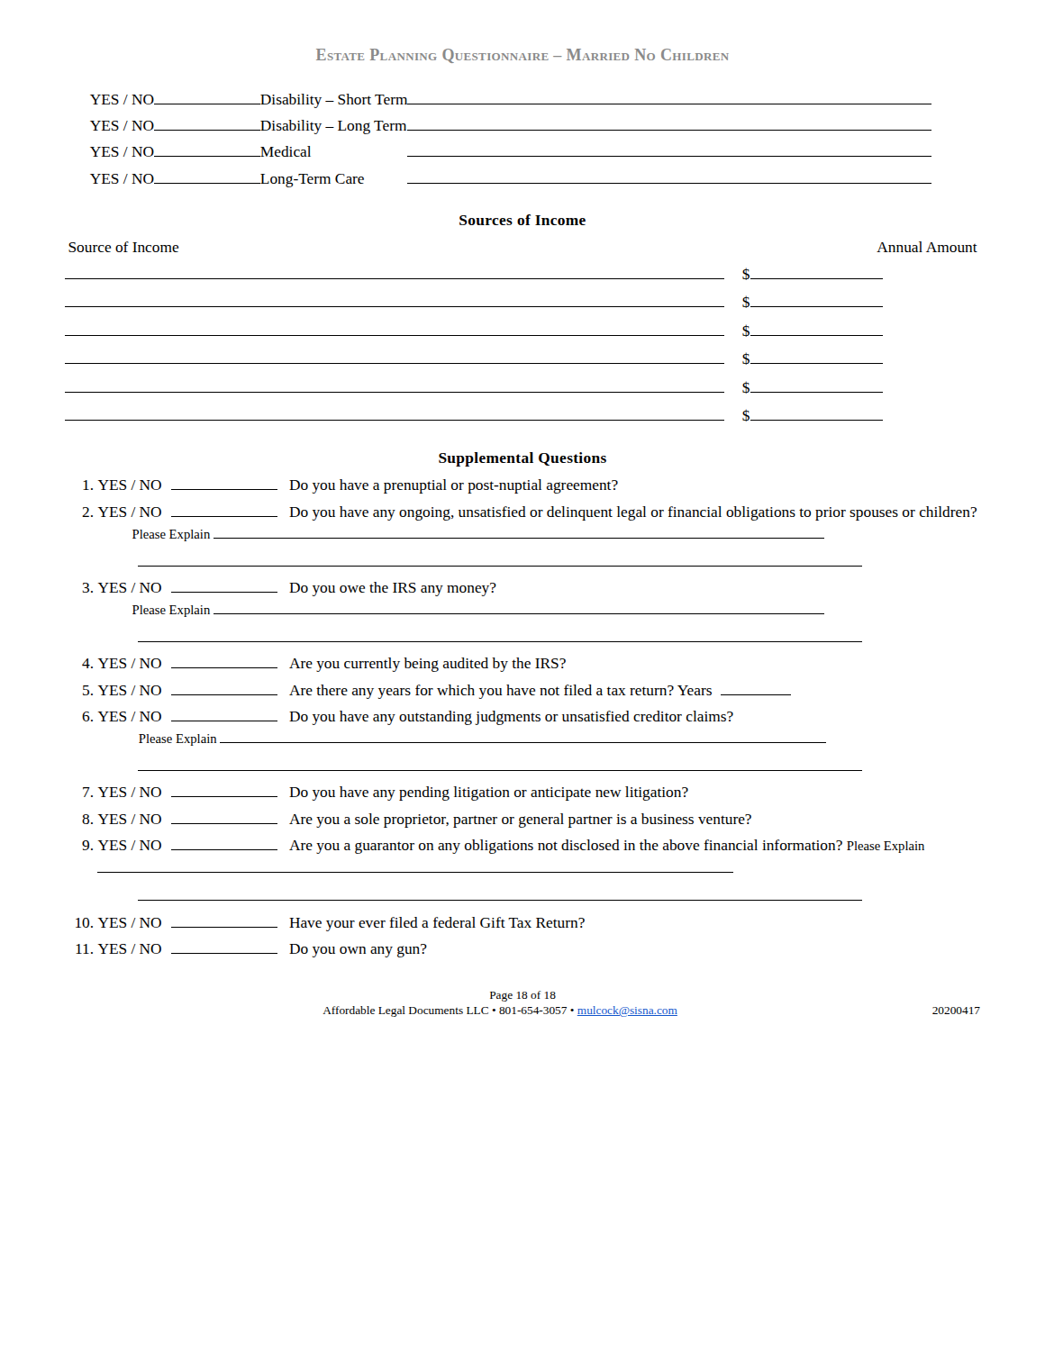Estate Planning Questionnaire – Married No Children
| YES / NO | | Disability – Short Term | |
| YES / NO | | Disability – Long Term | |
| YES / NO | | Medical | |
| YES / NO | | Long-Term Care | |
Sources of Income
Source of Income Annual Amount
| | | $ |
| | | $ |
| | | $ |
| | | $ |
| | | $ |
| | | $ |
Supplemental Questions
YES / NO Do you have a prenuptial or post-nuptial agreement?
YES / NO Do you have any ongoing, unsatisfied or delinquent legal or financial obligations to prior spouses or children?
Please Explain
YES / NO Do you owe the IRS any money?
Please Explain
YES / NO Are you currently being audited by the IRS?
YES / NO Are there any years for which you have not filed a tax return? Years
YES / NO Do you have any outstanding judgments or unsatisfied creditor claims?
Please Explain
YES / NO Do you have any pending litigation or anticipate new litigation?
YES / NO Are you a sole proprietor, partner or general partner is a business venture?
YES / NO Are you a guarantor on any obligations not disclosed in the above financial information? Please Explain
YES / NO Have your ever filed a federal Gift Tax Return?
YES / NO Do you own any gun?
Page 18 of 18
Affordable Legal Documents LLC • 801-654-3057 • mulcock@sisna.com 20200417